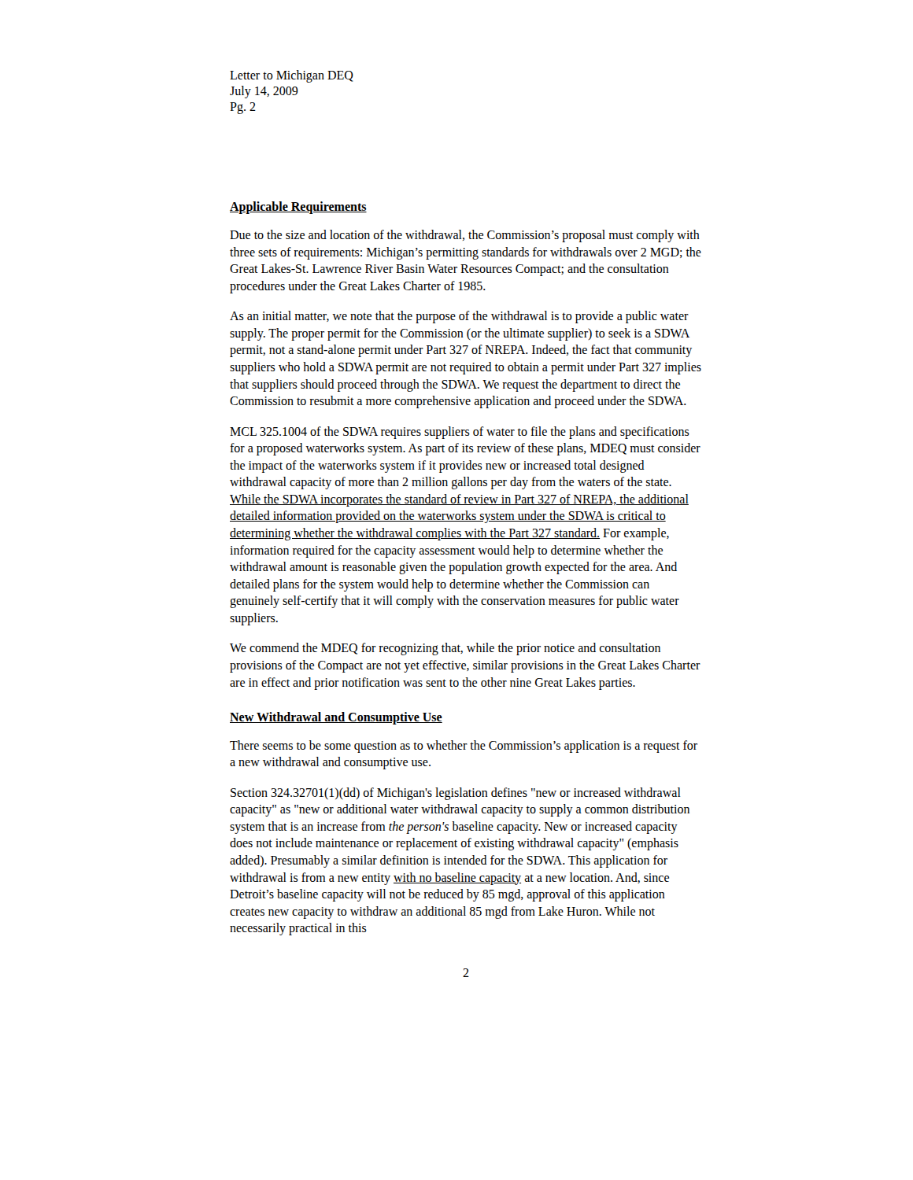Letter to Michigan DEQ
July 14, 2009
Pg. 2
Applicable Requirements
Due to the size and location of the withdrawal, the Commission’s proposal must comply with three sets of requirements: Michigan’s permitting standards for withdrawals over 2 MGD; the Great Lakes-St. Lawrence River Basin Water Resources Compact; and the consultation procedures under the Great Lakes Charter of 1985.
As an initial matter, we note that the purpose of the withdrawal is to provide a public water supply. The proper permit for the Commission (or the ultimate supplier) to seek is a SDWA permit, not a stand-alone permit under Part 327 of NREPA. Indeed, the fact that community suppliers who hold a SDWA permit are not required to obtain a permit under Part 327 implies that suppliers should proceed through the SDWA. We request the department to direct the Commission to resubmit a more comprehensive application and proceed under the SDWA.
MCL 325.1004 of the SDWA requires suppliers of water to file the plans and specifications for a proposed waterworks system. As part of its review of these plans, MDEQ must consider the impact of the waterworks system if it provides new or increased total designed withdrawal capacity of more than 2 million gallons per day from the waters of the state. While the SDWA incorporates the standard of review in Part 327 of NREPA, the additional detailed information provided on the waterworks system under the SDWA is critical to determining whether the withdrawal complies with the Part 327 standard. For example, information required for the capacity assessment would help to determine whether the withdrawal amount is reasonable given the population growth expected for the area. And detailed plans for the system would help to determine whether the Commission can genuinely self-certify that it will comply with the conservation measures for public water suppliers.
We commend the MDEQ for recognizing that, while the prior notice and consultation provisions of the Compact are not yet effective, similar provisions in the Great Lakes Charter are in effect and prior notification was sent to the other nine Great Lakes parties.
New Withdrawal and Consumptive Use
There seems to be some question as to whether the Commission’s application is a request for a new withdrawal and consumptive use.
Section 324.32701(1)(dd) of Michigan's legislation defines "new or increased withdrawal capacity" as "new or additional water withdrawal capacity to supply a common distribution system that is an increase from the person's baseline capacity. New or increased capacity does not include maintenance or replacement of existing withdrawal capacity" (emphasis added). Presumably a similar definition is intended for the SDWA. This application for withdrawal is from a new entity with no baseline capacity at a new location. And, since Detroit’s baseline capacity will not be reduced by 85 mgd, approval of this application creates new capacity to withdraw an additional 85 mgd from Lake Huron. While not necessarily practical in this
2